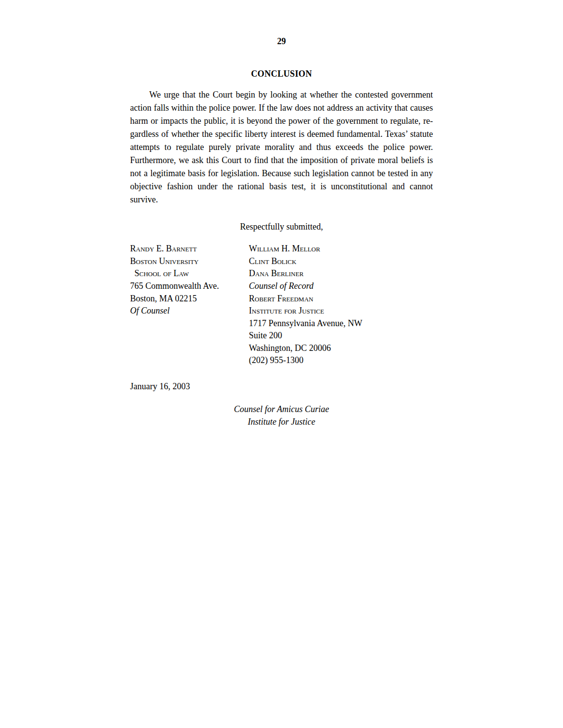29
CONCLUSION
We urge that the Court begin by looking at whether the contested government action falls within the police power. If the law does not address an activity that causes harm or impacts the public, it is beyond the power of the government to regulate, regardless of whether the specific liberty interest is deemed fundamental. Texas’ statute attempts to regulate purely private morality and thus exceeds the police power. Furthermore, we ask this Court to find that the imposition of private moral beliefs is not a legitimate basis for legislation. Because such legislation cannot be tested in any objective fashion under the rational basis test, it is unconstitutional and cannot survive.
Respectfully submitted,
| Randy E. Barnett Boston University School of Law 765 Commonwealth Ave. Boston, MA 02215 Of Counsel | William H. Mellor Clint Bolick Dana Berliner Counsel of Record Robert Freedman Institute for Justice 1717 Pennsylvania Avenue, NW Suite 200 Washington, DC 20006 (202) 955-1300 |
January 16, 2003
Counsel for Amicus Curiae Institute for Justice